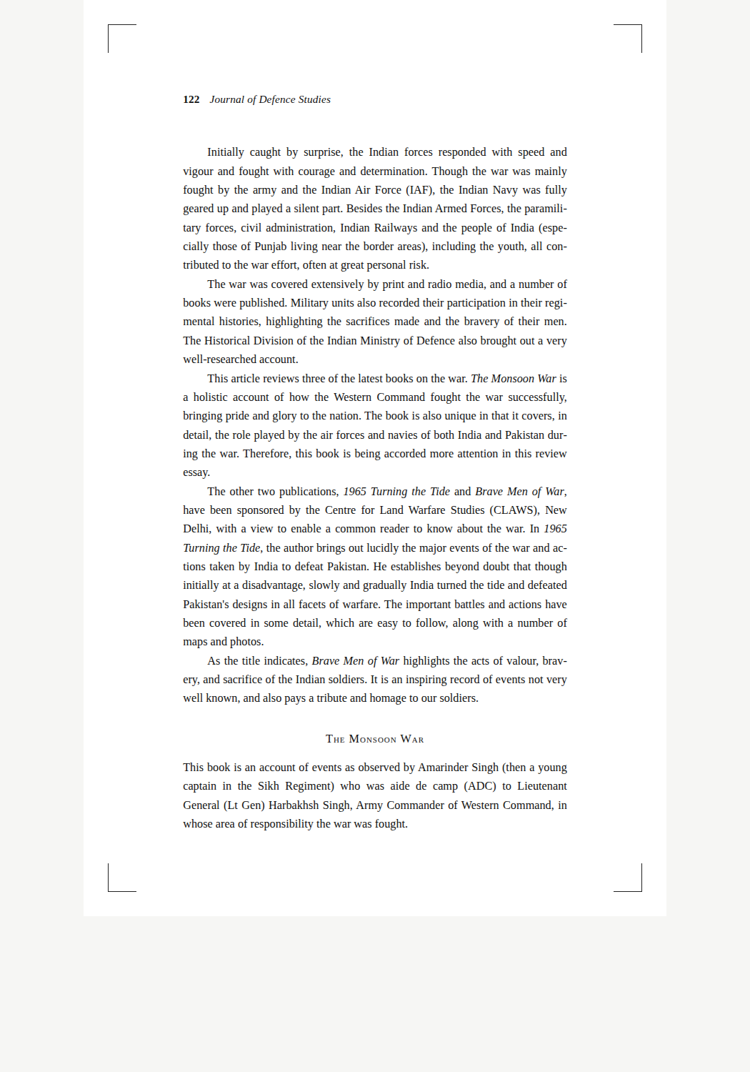122 Journal of Defence Studies
Initially caught by surprise, the Indian forces responded with speed and vigour and fought with courage and determination. Though the war was mainly fought by the army and the Indian Air Force (IAF), the Indian Navy was fully geared up and played a silent part. Besides the Indian Armed Forces, the paramilitary forces, civil administration, Indian Railways and the people of India (especially those of Punjab living near the border areas), including the youth, all contributed to the war effort, often at great personal risk.
The war was covered extensively by print and radio media, and a number of books were published. Military units also recorded their participation in their regimental histories, highlighting the sacrifices made and the bravery of their men. The Historical Division of the Indian Ministry of Defence also brought out a very well-researched account.
This article reviews three of the latest books on the war. The Monsoon War is a holistic account of how the Western Command fought the war successfully, bringing pride and glory to the nation. The book is also unique in that it covers, in detail, the role played by the air forces and navies of both India and Pakistan during the war. Therefore, this book is being accorded more attention in this review essay.
The other two publications, 1965 Turning the Tide and Brave Men of War, have been sponsored by the Centre for Land Warfare Studies (CLAWS), New Delhi, with a view to enable a common reader to know about the war. In 1965 Turning the Tide, the author brings out lucidly the major events of the war and actions taken by India to defeat Pakistan. He establishes beyond doubt that though initially at a disadvantage, slowly and gradually India turned the tide and defeated Pakistan's designs in all facets of warfare. The important battles and actions have been covered in some detail, which are easy to follow, along with a number of maps and photos.
As the title indicates, Brave Men of War highlights the acts of valour, bravery, and sacrifice of the Indian soldiers. It is an inspiring record of events not very well known, and also pays a tribute and homage to our soldiers.
The Monsoon War
This book is an account of events as observed by Amarinder Singh (then a young captain in the Sikh Regiment) who was aide de camp (ADC) to Lieutenant General (Lt Gen) Harbakhsh Singh, Army Commander of Western Command, in whose area of responsibility the war was fought.